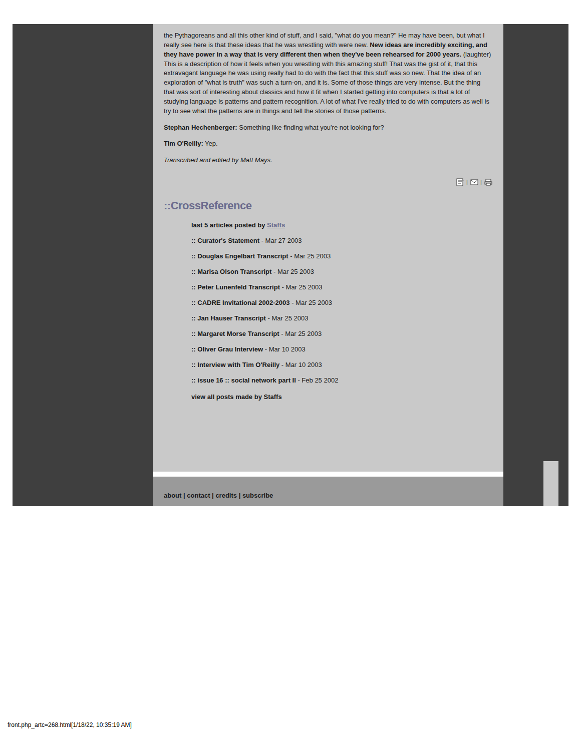the Pythagoreans and all this other kind of stuff, and I said, "what do you mean?" He may have been, but what I really see here is that these ideas that he was wrestling with were new. New ideas are incredibly exciting, and they have power in a way that is very different then when they've been rehearsed for 2000 years. (laughter) This is a description of how it feels when you wrestling with this amazing stuff! That was the gist of it, that this extravagant language he was using really had to do with the fact that this stuff was so new. That the idea of an exploration of "what is truth" was such a turn-on, and it is. Some of those things are very intense. But the thing that was sort of interesting about classics and how it fit when I started getting into computers is that a lot of studying language is patterns and pattern recognition. A lot of what I've really tried to do with computers as well is try to see what the patterns are in things and tell the stories of those patterns.
Stephan Hechenberger: Something like finding what you're not looking for?
Tim O'Reilly: Yep.
Transcribed and edited by Matt Mays.
| |
::CrossReference
last 5 articles posted by Staffs
:: Curator's Statement - Mar 27 2003
:: Douglas Engelbart Transcript - Mar 25 2003
:: Marisa Olson Transcript - Mar 25 2003
:: Peter Lunenfeld Transcript - Mar 25 2003
:: CADRE Invitational 2002-2003 - Mar 25 2003
:: Jan Hauser Transcript - Mar 25 2003
:: Margaret Morse Transcript - Mar 25 2003
:: Oliver Grau Interview - Mar 10 2003
:: Interview with Tim O'Reilly - Mar 10 2003
:: issue 16 :: social network part II - Feb 25 2002
view all posts made by Staffs
about | contact | credits | subscribe
front.php_artc=268.html[1/18/22, 10:35:19 AM]